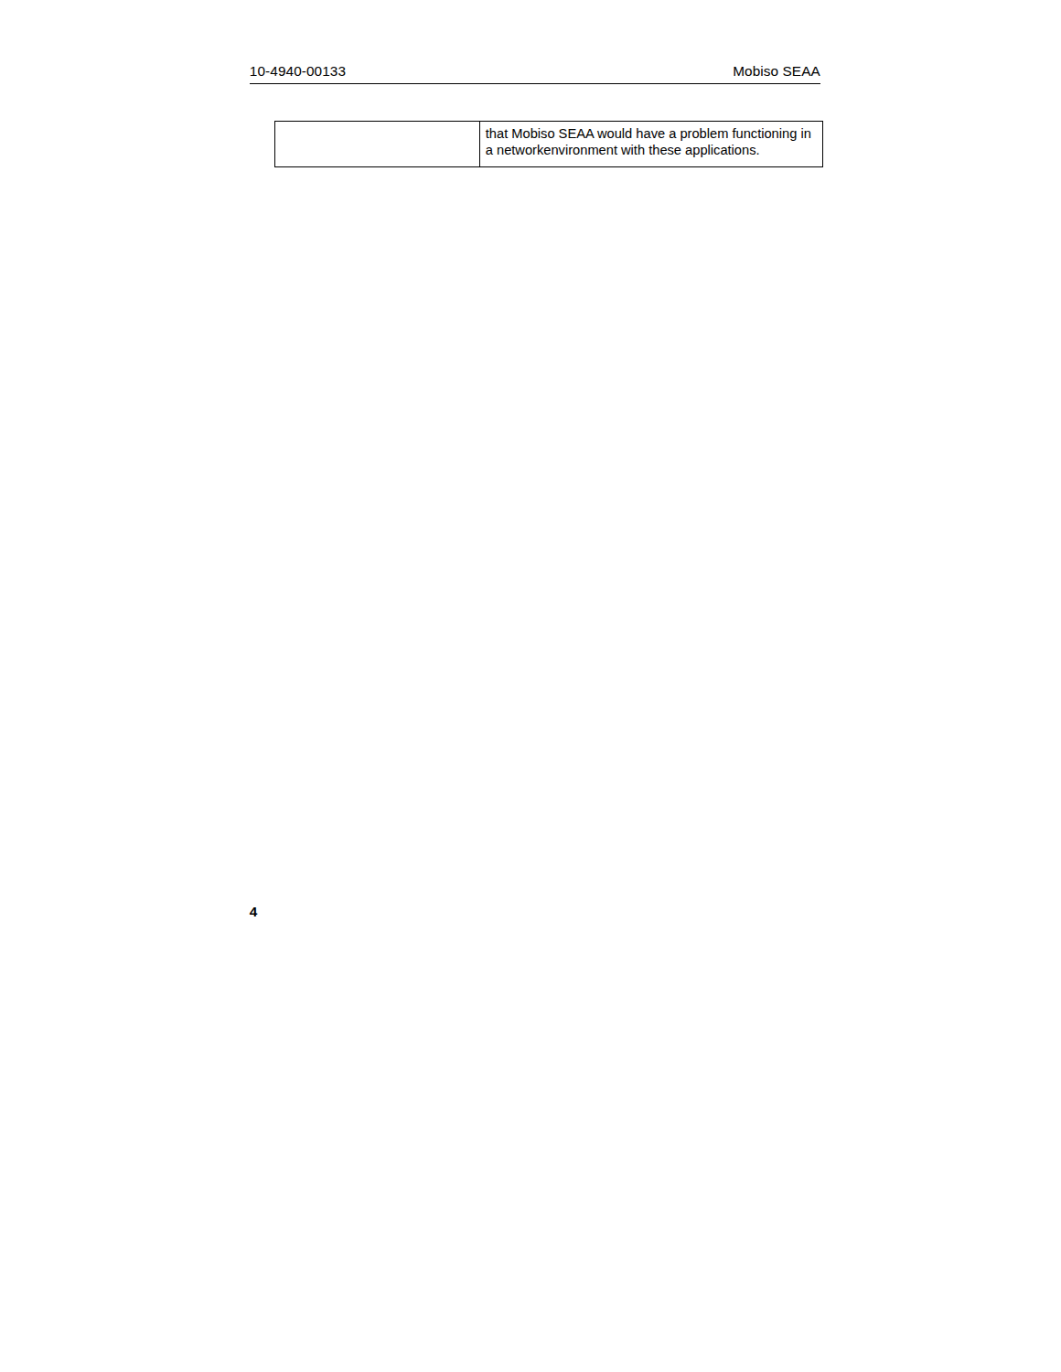10-4940-00133
Mobiso SEAA
| | that Mobiso SEAA would have a problem functioning in a networkenvironment with these applications. |
4